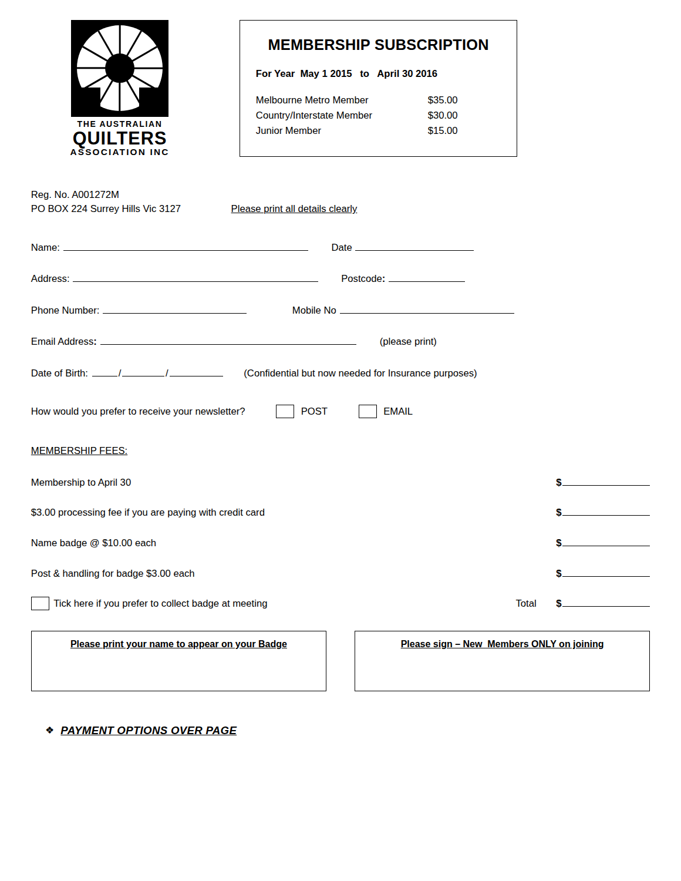THE AUSTRALIAN
QUILTERS
ASSOCIATION INC
MEMBERSHIP SUBSCRIPTION
For Year May 1 2015 to April 30 2016
Melbourne Metro Member$35.00
Country/Interstate Member$30.00
Junior Member$15.00
Reg. No. A001272M
PO BOX 224 Surrey Hills Vic 3127 Please print all details clearly
Name: Date
Address: Postcode:
Phone Number: Mobile No
Email Address: (please print)
Date of Birth: / / (Confidential but now needed for Insurance purposes)
How would you prefer to receive your newsletter? POST EMAIL
MEMBERSHIP FEES:
Membership to April 30 $
$3.00 processing fee if you are paying with credit card $
Name badge @ $10.00 each $
Post & handling for badge $3.00 each $
Tick here if you prefer to collect badge at meeting Total $
Please print your name to appear on your Badge
Please sign – New Members ONLY on joining
❖ PAYMENT OPTIONS OVER PAGE